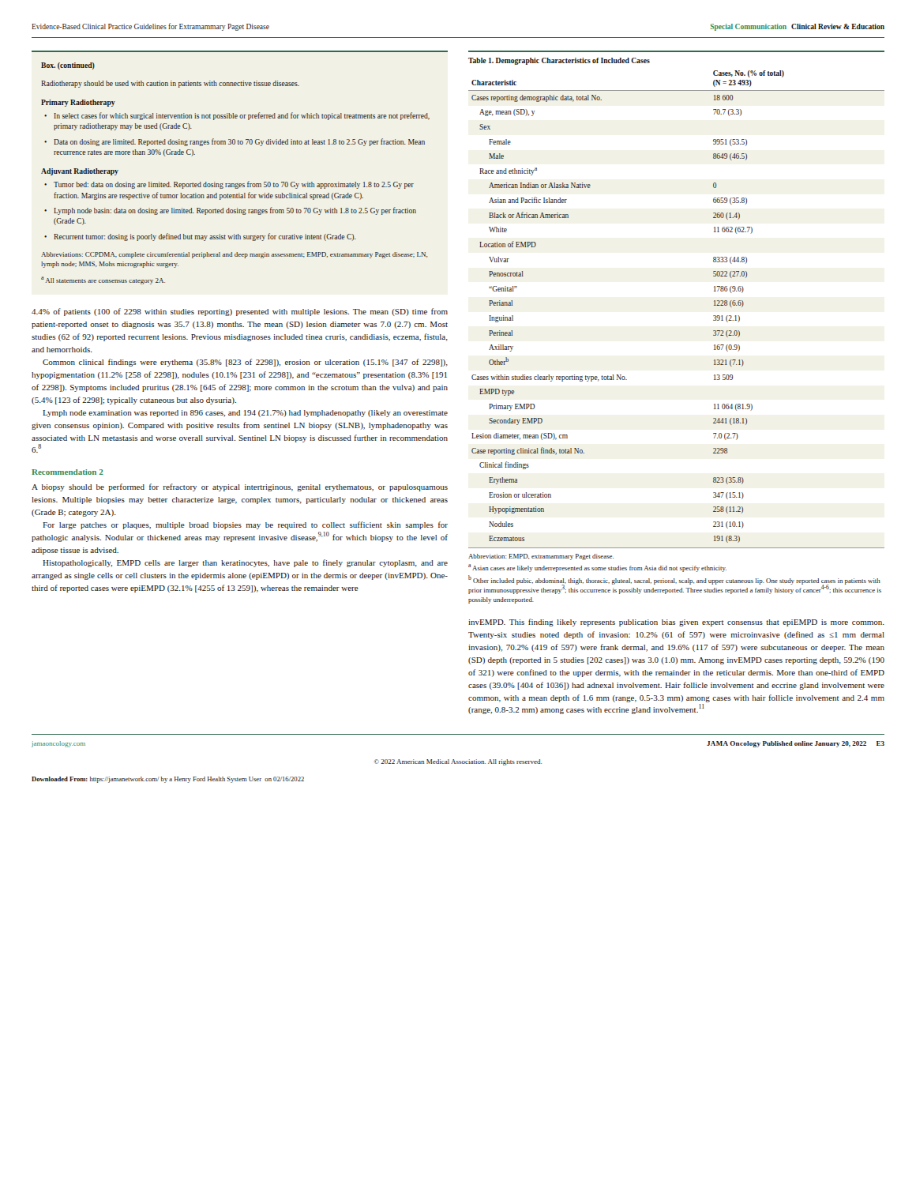Evidence-Based Clinical Practice Guidelines for Extramammary Paget Disease
Special Communication Clinical Review & Education
Box. (continued)
Radiotherapy should be used with caution in patients with connective tissue diseases.
Primary Radiotherapy
In select cases for which surgical intervention is not possible or preferred and for which topical treatments are not preferred, primary radiotherapy may be used (Grade C).
Data on dosing are limited. Reported dosing ranges from 30 to 70 Gy divided into at least 1.8 to 2.5 Gy per fraction. Mean recurrence rates are more than 30% (Grade C).
Adjuvant Radiotherapy
Tumor bed: data on dosing are limited. Reported dosing ranges from 50 to 70 Gy with approximately 1.8 to 2.5 Gy per fraction. Margins are respective of tumor location and potential for wide subclinical spread (Grade C).
Lymph node basin: data on dosing are limited. Reported dosing ranges from 50 to 70 Gy with 1.8 to 2.5 Gy per fraction (Grade C).
Recurrent tumor: dosing is poorly defined but may assist with surgery for curative intent (Grade C).
Abbreviations: CCPDMA, complete circumferential peripheral and deep margin assessment; EMPD, extramammary Paget disease; LN, lymph node; MMS, Mohs micrographic surgery.
a All statements are consensus category 2A.
4.4% of patients (100 of 2298 within studies reporting) presented with multiple lesions. The mean (SD) time from patient-reported onset to diagnosis was 35.7 (13.8) months. The mean (SD) lesion diameter was 7.0 (2.7) cm. Most studies (62 of 92) reported recurrent lesions. Previous misdiagnoses included tinea cruris, candidiasis, eczema, fistula, and hemorrhoids.
Common clinical findings were erythema (35.8% [823 of 2298]), erosion or ulceration (15.1% [347 of 2298]), hypopigmentation (11.2% [258 of 2298]), nodules (10.1% [231 of 2298]), and “eczematous” presentation (8.3% [191 of 2298]). Symptoms included pruritus (28.1% [645 of 2298]; more common in the scrotum than the vulva) and pain (5.4% [123 of 2298]; typically cutaneous but also dysuria).
Lymph node examination was reported in 896 cases, and 194 (21.7%) had lymphadenopathy (likely an overestimate given consensus opinion). Compared with positive results from sentinel LN biopsy (SLNB), lymphadenopathy was associated with LN metastasis and worse overall survival. Sentinel LN biopsy is discussed further in recommendation 6.8
Recommendation 2
A biopsy should be performed for refractory or atypical intertriginous, genital erythematous, or papulosquamous lesions. Multiple biopsies may better characterize large, complex tumors, particularly nodular or thickened areas (Grade B; category 2A).
For large patches or plaques, multiple broad biopsies may be required to collect sufficient skin samples for pathologic analysis. Nodular or thickened areas may represent invasive disease,9,10 for which biopsy to the level of adipose tissue is advised.
Histopathologically, EMPD cells are larger than keratinocytes, have pale to finely granular cytoplasm, and are arranged as single cells or cell clusters in the epidermis alone (epiEMPD) or in the dermis or deeper (invEMPD). One-third of reported cases were epiEMPD (32.1% [4255 of 13 259]), whereas the remainder were
Table 1. Demographic Characteristics of Included Cases
| Characteristic | Cases, No. (% of total) (N = 23 493) |
| --- | --- |
| Cases reporting demographic data, total No. | 18 600 |
| Age, mean (SD), y | 70.7 (3.3) |
| Sex | |
| Female | 9951 (53.5) |
| Male | 8649 (46.5) |
| Race and ethnicity a | |
| American Indian or Alaska Native | 0 |
| Asian and Pacific Islander | 6659 (35.8) |
| Black or African American | 260 (1.4) |
| White | 11 662 (62.7) |
| Location of EMPD | |
| Vulvar | 8333 (44.8) |
| Penoscrotal | 5022 (27.0) |
| “Genital” | 1786 (9.6) |
| Perianal | 1228 (6.6) |
| Inguinal | 391 (2.1) |
| Perineal | 372 (2.0) |
| Axillary | 167 (0.9) |
| Other b | 1321 (7.1) |
| Cases within studies clearly reporting type, total No. | 13 509 |
| EMPD type | |
| Primary EMPD | 11 064 (81.9) |
| Secondary EMPD | 2441 (18.1) |
| Lesion diameter, mean (SD), cm | 7.0 (2.7) |
| Case reporting clinical finds, total No. | 2298 |
| Clinical findings | |
| Erythema | 823 (35.8) |
| Erosion or ulceration | 347 (15.1) |
| Hypopigmentation | 258 (11.2) |
| Nodules | 231 (10.1) |
| Eczematous | 191 (8.3) |
Abbreviation: EMPD, extramammary Paget disease.
a Asian cases are likely underrepresented as some studies from Asia did not specify ethnicity.
b Other included pubic, abdominal, thigh, thoracic, gluteal, sacral, perioral, scalp, and upper cutaneous lip. One study reported cases in patients with prior immunosuppressive therapy3; this occurrence is possibly underreported. Three studies reported a family history of cancer4-6; this occurrence is possibly underreported.
invEMPD. This finding likely represents publication bias given expert consensus that epiEMPD is more common. Twenty-six studies noted depth of invasion: 10.2% (61 of 597) were microinvasive (defined as ≤1 mm dermal invasion), 70.2% (419 of 597) were frank dermal, and 19.6% (117 of 597) were subcutaneous or deeper. The mean (SD) depth (reported in 5 studies [202 cases]) was 3.0 (1.0) mm. Among invEMPD cases reporting depth, 59.2% (190 of 321) were confined to the upper dermis, with the remainder in the reticular dermis. More than one-third of EMPD cases (39.0% [404 of 1036]) had adnexal involvement. Hair follicle involvement and eccrine gland involvement were common, with a mean depth of 1.6 mm (range, 0.5-3.3 mm) among cases with hair follicle involvement and 2.4 mm (range, 0.8-3.2 mm) among cases with eccrine gland involvement.11
jamaoncology.com
JAMA Oncology Published online January 20, 2022 E3
© 2022 American Medical Association. All rights reserved.
Downloaded From: https://jamanetwork.com/ by a Henry Ford Health System User on 02/16/2022